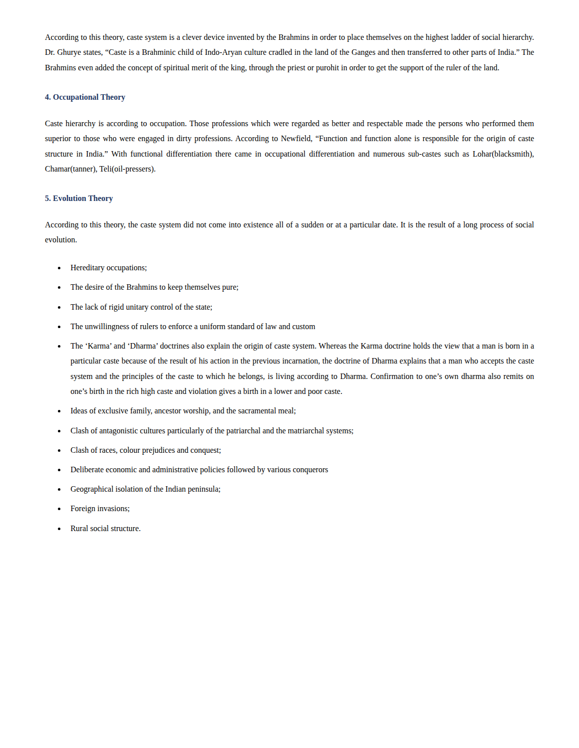According to this theory, caste system is a clever device invented by the Brahmins in order to place themselves on the highest ladder of social hierarchy. Dr. Ghurye states, “Caste is a Brahminic child of Indo-Aryan culture cradled in the land of the Ganges and then transferred to other parts of India.” The Brahmins even added the concept of spiritual merit of the king, through the priest or purohit in order to get the support of the ruler of the land.
4. Occupational Theory
Caste hierarchy is according to occupation. Those professions which were regarded as better and respectable made the persons who performed them superior to those who were engaged in dirty professions. According to Newfield, “Function and function alone is responsible for the origin of caste structure in India.” With functional differentiation there came in occupational differentiation and numerous sub-castes such as Lohar(blacksmith), Chamar(tanner), Teli(oil-pressers).
5. Evolution Theory
According to this theory, the caste system did not come into existence all of a sudden or at a particular date. It is the result of a long process of social evolution.
Hereditary occupations;
The desire of the Brahmins to keep themselves pure;
The lack of rigid unitary control of the state;
The unwillingness of rulers to enforce a uniform standard of law and custom
The ‘Karma’ and ‘Dharma’ doctrines also explain the origin of caste system. Whereas the Karma doctrine holds the view that a man is born in a particular caste because of the result of his action in the previous incarnation, the doctrine of Dharma explains that a man who accepts the caste system and the principles of the caste to which he belongs, is living according to Dharma. Confirmation to one’s own dharma also remits on one’s birth in the rich high caste and violation gives a birth in a lower and poor caste.
Ideas of exclusive family, ancestor worship, and the sacramental meal;
Clash of antagonistic cultures particularly of the patriarchal and the matriarchal systems;
Clash of races, colour prejudices and conquest;
Deliberate economic and administrative policies followed by various conquerors
Geographical isolation of the Indian peninsula;
Foreign invasions;
Rural social structure.